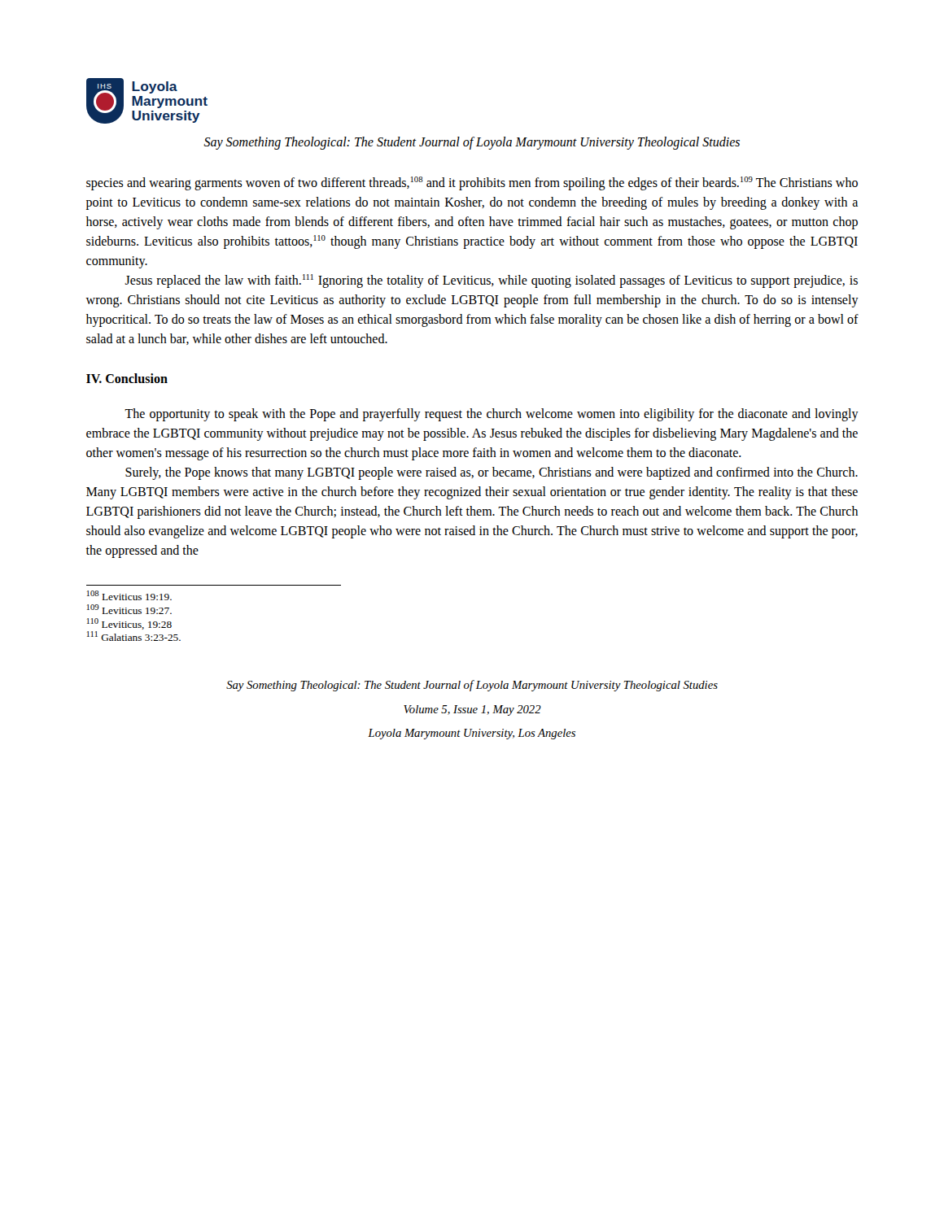Loyola
Marymount
University
Say Something Theological: The Student Journal of Loyola Marymount University Theological Studies
species and wearing garments woven of two different threads,108 and it prohibits men from spoiling the edges of their beards.109 The Christians who point to Leviticus to condemn same-sex relations do not maintain Kosher, do not condemn the breeding of mules by breeding a donkey with a horse, actively wear cloths made from blends of different fibers, and often have trimmed facial hair such as mustaches, goatees, or mutton chop sideburns. Leviticus also prohibits tattoos,110 though many Christians practice body art without comment from those who oppose the LGBTQI community.
Jesus replaced the law with faith.111 Ignoring the totality of Leviticus, while quoting isolated passages of Leviticus to support prejudice, is wrong. Christians should not cite Leviticus as authority to exclude LGBTQI people from full membership in the church. To do so is intensely hypocritical. To do so treats the law of Moses as an ethical smorgasbord from which false morality can be chosen like a dish of herring or a bowl of salad at a lunch bar, while other dishes are left untouched.
IV. Conclusion
The opportunity to speak with the Pope and prayerfully request the church welcome women into eligibility for the diaconate and lovingly embrace the LGBTQI community without prejudice may not be possible. As Jesus rebuked the disciples for disbelieving Mary Magdalene's and the other women's message of his resurrection so the church must place more faith in women and welcome them to the diaconate.
Surely, the Pope knows that many LGBTQI people were raised as, or became, Christians and were baptized and confirmed into the Church. Many LGBTQI members were active in the church before they recognized their sexual orientation or true gender identity. The reality is that these LGBTQI parishioners did not leave the Church; instead, the Church left them. The Church needs to reach out and welcome them back. The Church should also evangelize and welcome LGBTQI people who were not raised in the Church. The Church must strive to welcome and support the poor, the oppressed and the
108 Leviticus 19:19.
109 Leviticus 19:27.
110 Leviticus, 19:28
111 Galatians 3:23-25.
Say Something Theological: The Student Journal of Loyola Marymount University Theological Studies
Volume 5, Issue 1, May 2022
Loyola Marymount University, Los Angeles